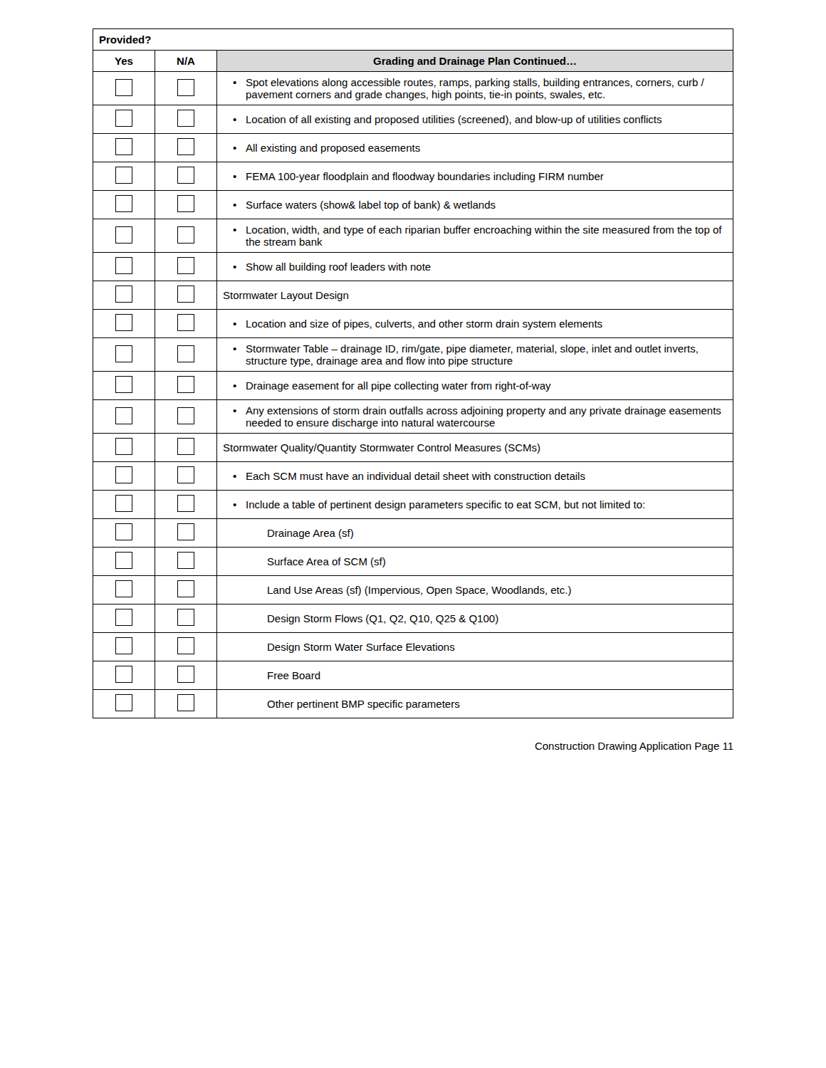| Provided? |
| Yes | N/A | Grading and Drainage Plan Continued… |
| | | Spot elevations along accessible routes, ramps, parking stalls, building entrances, corners, curb / pavement corners and grade changes, high points, tie-in points, swales, etc. |
| | | Location of all existing and proposed utilities (screened), and blow-up of utilities conflicts |
| | | All existing and proposed easements |
| | | FEMA 100-year floodplain and floodway boundaries including FIRM number |
| | | Surface waters (show& label top of bank) & wetlands |
| | | Location, width, and type of each riparian buffer encroaching within the site measured from the top of the stream bank |
| | | Show all building roof leaders with note |
| | | Stormwater Layout Design |
| | | Location and size of pipes, culverts, and other storm drain system elements |
| | | Stormwater Table – drainage ID, rim/gate, pipe diameter, material, slope, inlet and outlet inverts, structure type, drainage area and flow into pipe structure |
| | | Drainage easement for all pipe collecting water from right-of-way |
| | | Any extensions of storm drain outfalls across adjoining property and any private drainage easements needed to ensure discharge into natural watercourse |
| | | Stormwater Quality/Quantity Stormwater Control Measures (SCMs) |
| | | Each SCM must have an individual detail sheet with construction details |
| | | Include a table of pertinent design parameters specific to eat SCM, but not limited to: |
| | | Drainage Area (sf) |
| | | Surface Area of SCM (sf) |
| | | Land Use Areas (sf) (Impervious, Open Space, Woodlands, etc.) |
| | | Design Storm Flows (Q1, Q2, Q10, Q25 & Q100) |
| | | Design Storm Water Surface Elevations |
| | | Free Board |
| | | Other pertinent BMP specific parameters |
Construction Drawing Application Page 11